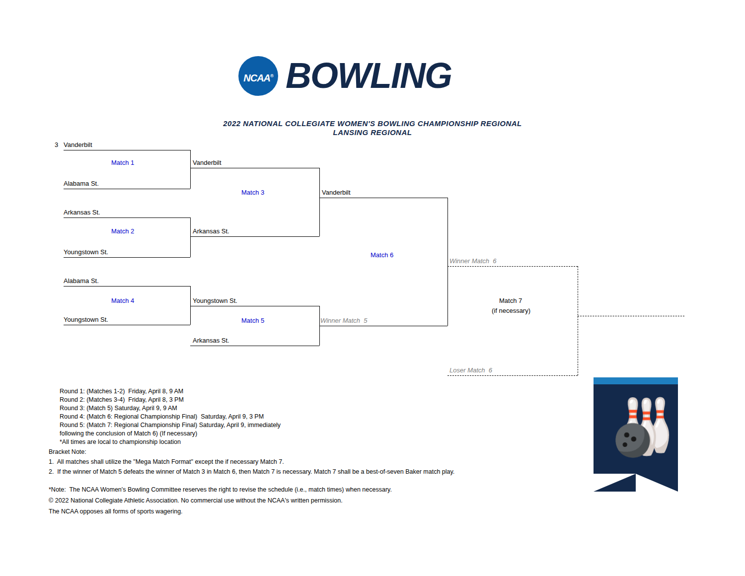NCAA®
BOWLING
2022 NATIONAL COLLEGIATE WOMEN'S BOWLING CHAMPIONSHIP REGIONAL
LANSING REGIONAL
3
Vanderbilt
Match 1
Alabama St.
Arkansas St.
Match 2
Youngstown St.
Vanderbilt
Match 3
Arkansas St.
Alabama St.
Match 4
Youngstown St.
Youngstown St.
Match 5
Arkansas St.
Vanderbilt
Match 6
Winner Match 5
Winner Match 6
Match 7
(if necessary)
Loser Match 6
Round 1: (Matches 1-2) Friday, April 8, 9 AM
Round 2: (Matches 3-4) Friday, April 8, 3 PM
Round 3: (Match 5) Saturday, April 9, 9 AM
Round 4: (Match 6: Regional Championship Final) Saturday, April 9, 3 PM
Round 5: (Match 7: Regional Championship Final) Saturday, April 9, immediately
following the conclusion of Match 6) (If necessary)
*All times are local to championship location
Bracket Note:
1. All matches shall utilize the "Mega Match Format" except the if necessary Match 7.
2. If the winner of Match 5 defeats the winner of Match 3 in Match 6, then Match 7 is necessary. Match 7 shall be a best-of-seven Baker match play.
*Note: The NCAA Women's Bowling Committee reserves the right to revise the schedule (i.e., match times) when necessary.
© 2022 National Collegiate Athletic Association. No commercial use without the NCAA's written permission.
The NCAA opposes all forms of sports wagering.
🎳